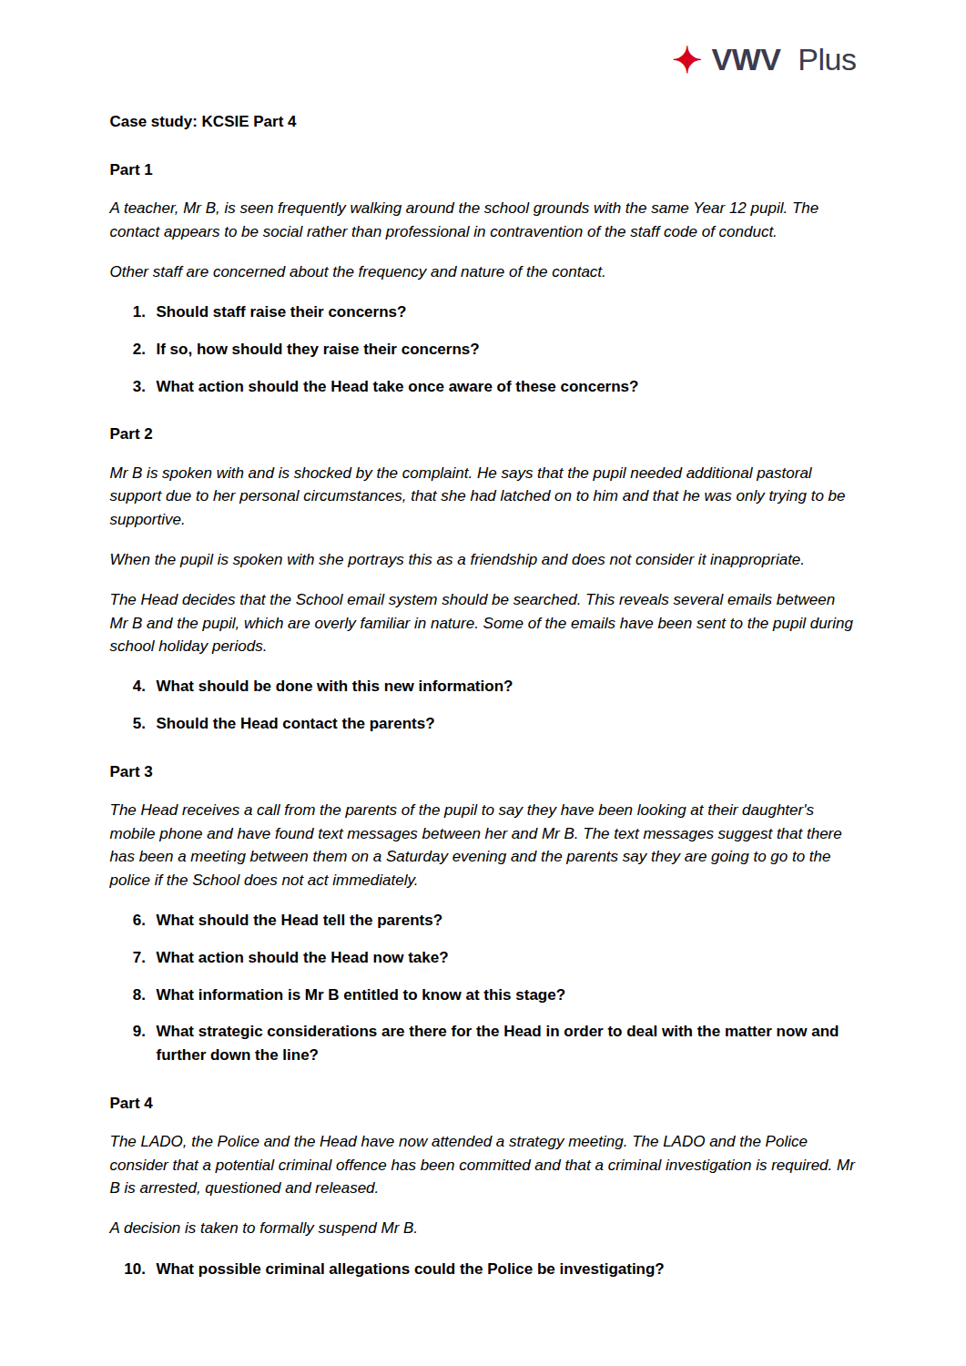✦VWV Plus
Case study: KCSIE Part 4
Part 1
A teacher, Mr B, is seen frequently walking around the school grounds with the same Year 12 pupil. The contact appears to be social rather than professional in contravention of the staff code of conduct.
Other staff are concerned about the frequency and nature of the contact.
Should staff raise their concerns?
If so, how should they raise their concerns?
What action should the Head take once aware of these concerns?
Part 2
Mr B is spoken with and is shocked by the complaint. He says that the pupil needed additional pastoral support due to her personal circumstances, that she had latched on to him and that he was only trying to be supportive.
When the pupil is spoken with she portrays this as a friendship and does not consider it inappropriate.
The Head decides that the School email system should be searched. This reveals several emails between Mr B and the pupil, which are overly familiar in nature. Some of the emails have been sent to the pupil during school holiday periods.
What should be done with this new information?
Should the Head contact the parents?
Part 3
The Head receives a call from the parents of the pupil to say they have been looking at their daughter's mobile phone and have found text messages between her and Mr B. The text messages suggest that there has been a meeting between them on a Saturday evening and the parents say they are going to go to the police if the School does not act immediately.
What should the Head tell the parents?
What action should the Head now take?
What information is Mr B entitled to know at this stage?
What strategic considerations are there for the Head in order to deal with the matter now and further down the line?
Part 4
The LADO, the Police and the Head have now attended a strategy meeting. The LADO and the Police consider that a potential criminal offence has been committed and that a criminal investigation is required. Mr B is arrested, questioned and released.
A decision is taken to formally suspend Mr B.
What possible criminal allegations could the Police be investigating?